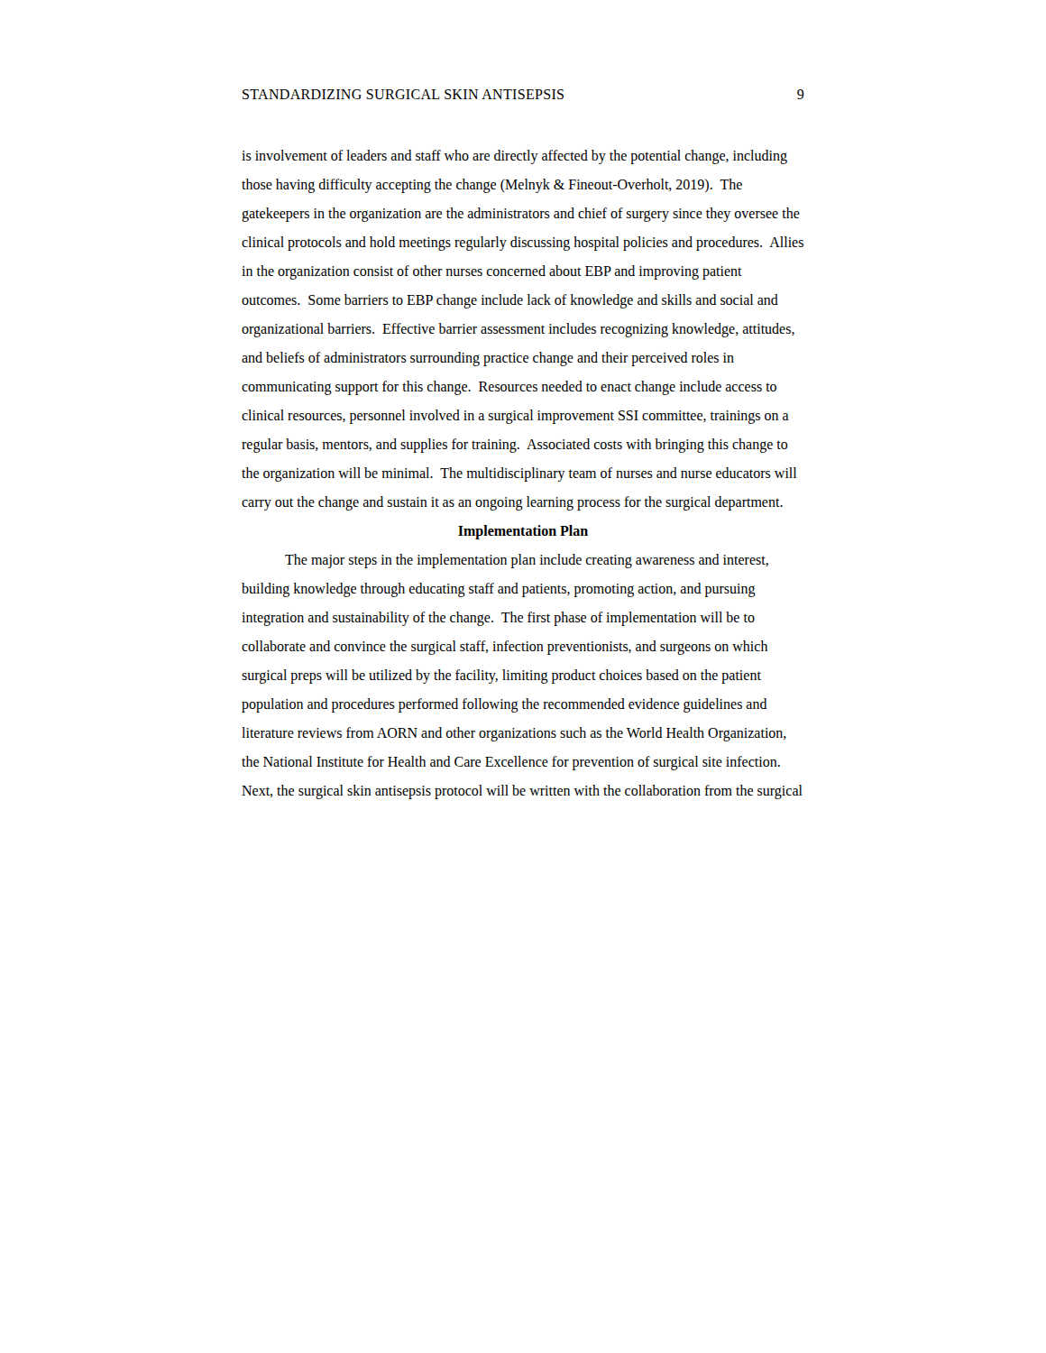Standardizing Surgical Skin Antisepsis 9
is involvement of leaders and staff who are directly affected by the potential change, including those having difficulty accepting the change (Melnyk & Fineout-Overholt, 2019). The gatekeepers in the organization are the administrators and chief of surgery since they oversee the clinical protocols and hold meetings regularly discussing hospital policies and procedures. Allies in the organization consist of other nurses concerned about EBP and improving patient outcomes. Some barriers to EBP change include lack of knowledge and skills and social and organizational barriers. Effective barrier assessment includes recognizing knowledge, attitudes, and beliefs of administrators surrounding practice change and their perceived roles in communicating support for this change. Resources needed to enact change include access to clinical resources, personnel involved in a surgical improvement SSI committee, trainings on a regular basis, mentors, and supplies for training. Associated costs with bringing this change to the organization will be minimal. The multidisciplinary team of nurses and nurse educators will carry out the change and sustain it as an ongoing learning process for the surgical department.
Implementation Plan
The major steps in the implementation plan include creating awareness and interest, building knowledge through educating staff and patients, promoting action, and pursuing integration and sustainability of the change. The first phase of implementation will be to collaborate and convince the surgical staff, infection preventionists, and surgeons on which surgical preps will be utilized by the facility, limiting product choices based on the patient population and procedures performed following the recommended evidence guidelines and literature reviews from AORN and other organizations such as the World Health Organization, the National Institute for Health and Care Excellence for prevention of surgical site infection. Next, the surgical skin antisepsis protocol will be written with the collaboration from the surgical